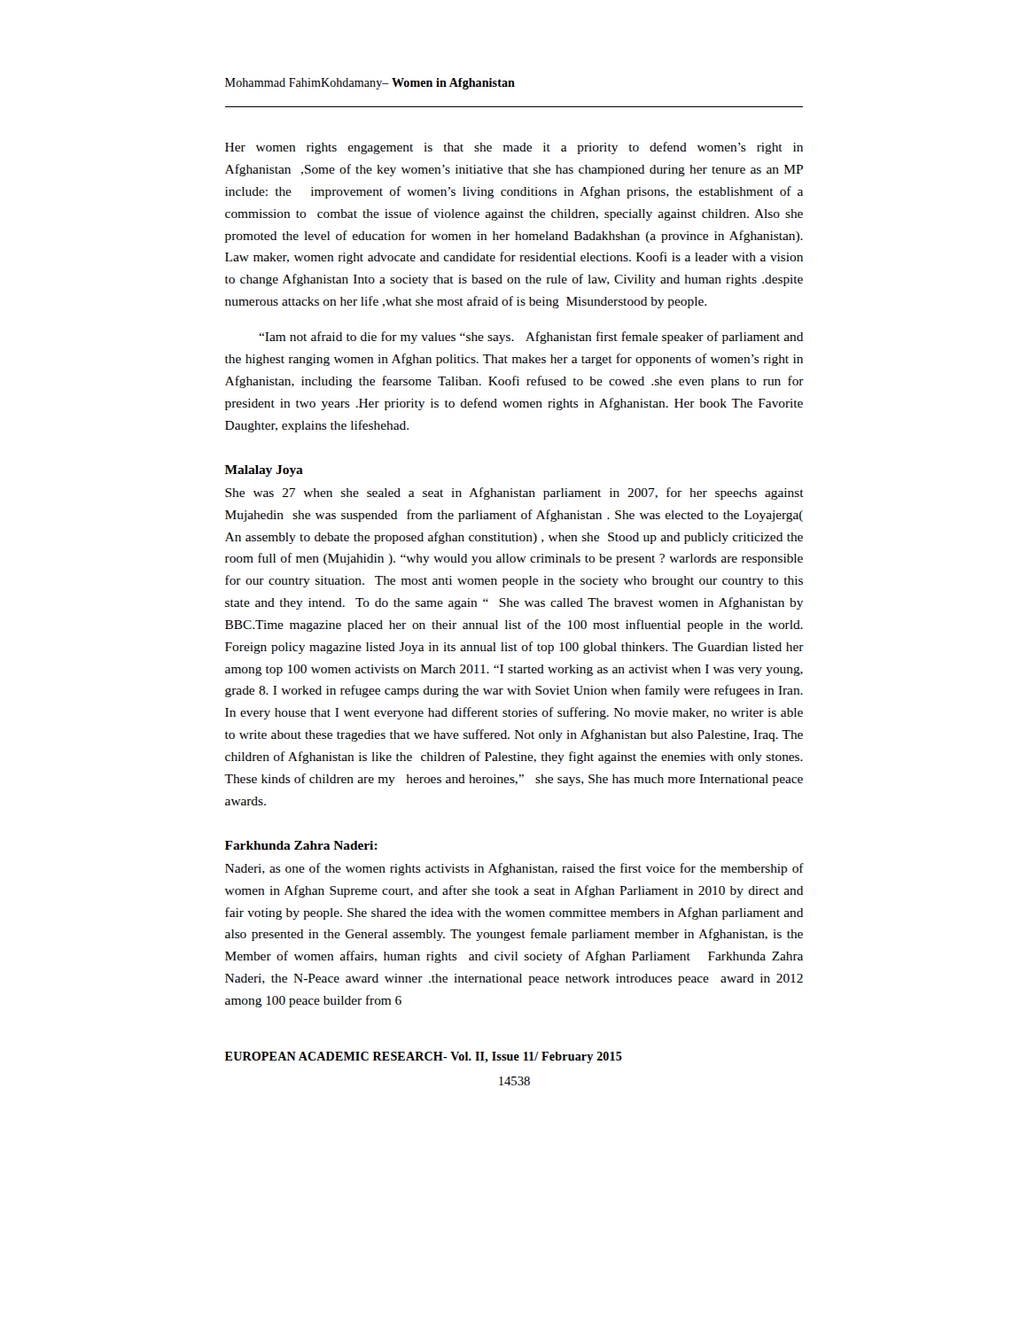Mohammad FahimKohdamany– Women in Afghanistan
Her women rights engagement is that she made it a priority to defend women’s right in Afghanistan ,Some of the key women’s initiative that she has championed during her tenure as an MP include: the improvement of women’s living conditions in Afghan prisons, the establishment of a commission to combat the issue of violence against the children, specially against children. Also she promoted the level of education for women in her homeland Badakhshan (a province in Afghanistan). Law maker, women right advocate and candidate for residential elections. Koofi is a leader with a vision to change Afghanistan Into a society that is based on the rule of law, Civility and human rights .despite numerous attacks on her life ,what she most afraid of is being Misunderstood by people.
“Iam not afraid to die for my values “she says. Afghanistan first female speaker of parliament and the highest ranging women in Afghan politics. That makes her a target for opponents of women’s right in Afghanistan, including the fearsome Taliban. Koofi refused to be cowed .she even plans to run for president in two years .Her priority is to defend women rights in Afghanistan. Her book The Favorite Daughter, explains the lifeshehad.
Malalay Joya
She was 27 when she sealed a seat in Afghanistan parliament in 2007, for her speechs against Mujahedin she was suspended from the parliament of Afghanistan . She was elected to the Loyajerga( An assembly to debate the proposed afghan constitution) , when she Stood up and publicly criticized the room full of men (Mujahidin ). “why would you allow criminals to be present ? warlords are responsible for our country situation. The most anti women people in the society who brought our country to this state and they intend. To do the same again “ She was called The bravest women in Afghanistan by BBC.Time magazine placed her on their annual list of the 100 most influential people in the world. Foreign policy magazine listed Joya in its annual list of top 100 global thinkers. The Guardian listed her among top 100 women activists on March 2011. “I started working as an activist when I was very young, grade 8. I worked in refugee camps during the war with Soviet Union when family were refugees in Iran. In every house that I went everyone had different stories of suffering. No movie maker, no writer is able to write about these tragedies that we have suffered. Not only in Afghanistan but also Palestine, Iraq. The children of Afghanistan is like the children of Palestine, they fight against the enemies with only stones. These kinds of children are my heroes and heroines,” she says, She has much more International peace awards.
Farkhunda Zahra Naderi:
Naderi, as one of the women rights activists in Afghanistan, raised the first voice for the membership of women in Afghan Supreme court, and after she took a seat in Afghan Parliament in 2010 by direct and fair voting by people. She shared the idea with the women committee members in Afghan parliament and also presented in the General assembly. The youngest female parliament member in Afghanistan, is the Member of women affairs, human rights and civil society of Afghan Parliament Farkhunda Zahra Naderi, the N-Peace award winner .the international peace network introduces peace award in 2012 among 100 peace builder from 6
EUROPEAN ACADEMIC RESEARCH- Vol. II, Issue 11/ February 2015
14538